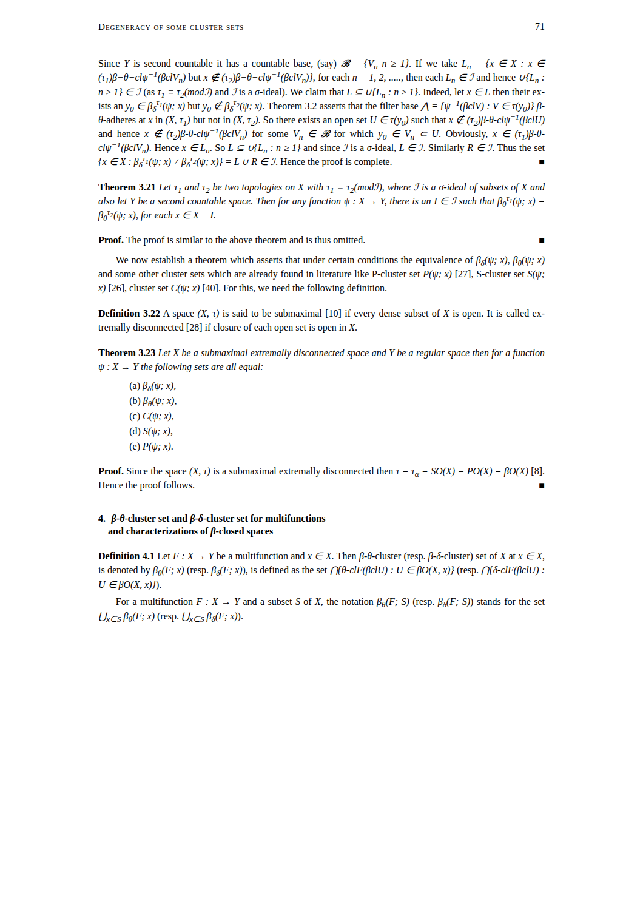Degeneracy of some cluster sets 71
Since Y is second countable it has a countable base, (say) 𝓑 = {Vn n ≥ 1}. If we take Ln = {x ∈ X : x ∈ (τ1)β−θ−clψ−1(βclVn) but x ∉ (τ2)β−θ−clψ−1(βclVn)}, for each n = 1, 2, ....., then each Ln ∈ ℐ and hence ∪{Ln : n ≥ 1} ∈ ℐ (as τ1 ≡ τ2(modℐ) and ℐ is a σ-ideal). We claim that L ⊆ ∪{Ln : n ≥ 1}. Indeed, let x ∈ L then their exists an y0 ∈ βδτ1(ψ; x) but y0 ∉ βδτ2(ψ; x). Theorem 3.2 asserts that the filter base ⋀ = {ψ−1(βclV) : V ∈ τ(y0)} β-θ-adheres at x in (X, τ1) but not in (X, τ2). So there exists an open set U ∈ τ(y0) such that x ∉ (τ2)β-θ-clψ−1(βclU) and hence x ∉ (τ2)β-θ-clψ−1(βclVn) for some Vn ∈ 𝓑 for which y0 ∈ Vn ⊂ U. Obviously, x ∈ (τ1)β-θ-clψ−1(βclVn). Hence x ∈ Ln. So L ⊆ ∪{Ln : n ≥ 1} and since ℐ is a σ-ideal, L ∈ ℐ. Similarly R ∈ ℐ. Thus the set {x ∈ X : βδτ1(ψ; x) ≠ βδτ2(ψ; x)} = L ∪ R ∈ ℐ. Hence the proof is complete.
Theorem 3.21 Let τ1 and τ2 be two topologies on X with τ1 ≡ τ2(modℐ), where ℐ is a σ-ideal of subsets of X and also let Y be a second countable space. Then for any function ψ : X → Y, there is an I ∈ ℐ such that βθτ1(ψ; x) = βθτ2(ψ; x), for each x ∈ X − I.
Proof. The proof is similar to the above theorem and is thus omitted.
We now establish a theorem which asserts that under certain conditions the equivalence of βδ(ψ; x), βθ(ψ; x) and some other cluster sets which are already found in literature like P-cluster set P(ψ; x) [27], S-cluster set S(ψ; x) [26], cluster set C(ψ; x) [40]. For this, we need the following definition.
Definition 3.22 A space (X, τ) is said to be submaximal [10] if every dense subset of X is open. It is called extremally disconnected [28] if closure of each open set is open in X.
Theorem 3.23 Let X be a submaximal extremally disconnected space and Y be a regular space then for a function ψ : X → Y the following sets are all equal:
βδ(ψ; x),
βθ(ψ; x),
C(ψ; x),
S(ψ; x),
P(ψ; x).
Proof. Since the space (X, τ) is a submaximal extremally disconnected then τ = τα = SO(X) = PO(X) = βO(X) [8]. Hence the proof follows.
4. β-θ-cluster set and β-δ-cluster set for multifunctions
and characterizations of β-closed spaces
Definition 4.1 Let F : X → Y be a multifunction and x ∈ X. Then β-θ-cluster (resp. β-δ-cluster) set of X at x ∈ X, is denoted by βθ(F; x) (resp. βδ(F; x)), is defined as the set ⋂{θ-clF(βclU) : U ∈ βO(X, x)} (resp. ⋂{δ-clF(βclU) : U ∈ βO(X, x)}).
For a multifunction F : X → Y and a subset S of X, the notation βθ(F; S) (resp. βδ(F; S)) stands for the set ⋃x∈S βθ(F; x) (resp. ⋃x∈S βδ(F; x)).